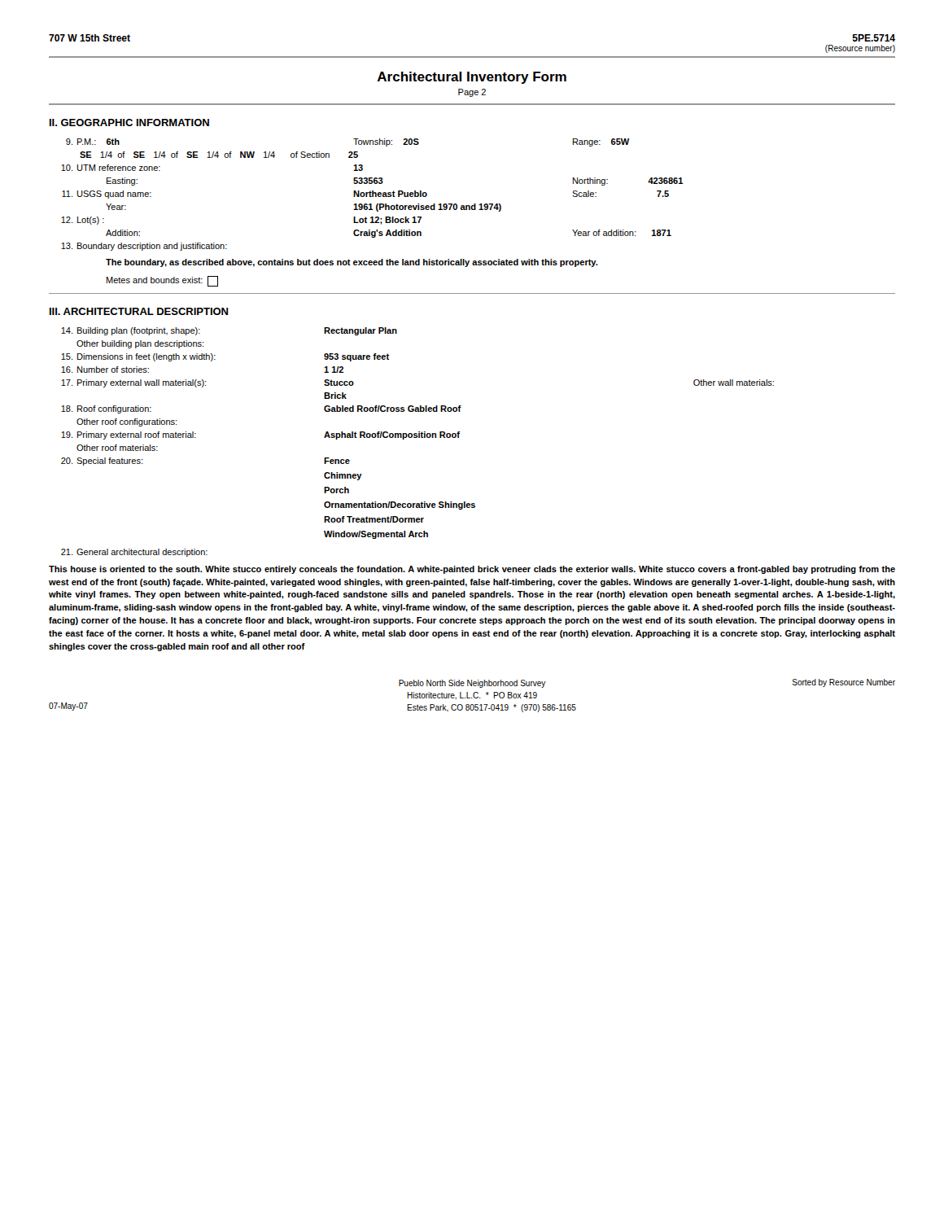707 W 15th Street
5PE.5714 (Resource number)
Architectural Inventory Form
Page 2
II. GEOGRAPHIC INFORMATION
| 9. | P.M.: 6th | Township: 20S | Range: 65W |
| | SE 1/4 of SE 1/4 of SE 1/4 of NW 1/4 of Section 25 |
| 10. | UTM reference zone: | 13 |
| | Easting: | 533563 | Northing: 4236861 |
| 11. | USGS quad name: | Northeast Pueblo | Scale: 7.5 |
| | Year: | 1961 (Photorevised 1970 and 1974) |
| 12. | Lot(s) : | Lot 12; Block 17 |
| | Addition: | Craig's Addition | Year of addition: 1871 |
| 13. | Boundary description and justification: |
| | The boundary, as described above, contains but does not exceed the land historically associated with this property. |
| | Metes and bounds exist: |
III. ARCHITECTURAL DESCRIPTION
| 14. | Building plan (footprint, shape): | Rectangular Plan |
| | Other building plan descriptions: | |
| 15. | Dimensions in feet (length x width): | 953 square feet |
| 16. | Number of stories: | 1 1/2 |
| 17. | Primary external wall material(s): | Stucco | Other wall materials: |
| | | Brick | |
| 18. | Roof configuration: | Gabled Roof/Cross Gabled Roof |
| | Other roof configurations: | |
| 19. | Primary external roof material: | Asphalt Roof/Composition Roof |
| | Other roof materials: | |
| 20. | Special features: | Fence Chimney Porch Ornamentation/Decorative Shingles Roof Treatment/Dormer Window/Segmental Arch |
| 21. | General architectural description: |
This house is oriented to the south. White stucco entirely conceals the foundation. A white-painted brick veneer clads the exterior walls. White stucco covers a front-gabled bay protruding from the west end of the front (south) façade. White-painted, variegated wood shingles, with green-painted, false half-timbering, cover the gables. Windows are generally 1-over-1-light, double-hung sash, with white vinyl frames. They open between white-painted, rough-faced sandstone sills and paneled spandrels. Those in the rear (north) elevation open beneath segmental arches. A 1-beside-1-light, aluminum-frame, sliding-sash window opens in the front-gabled bay. A white, vinyl-frame window, of the same description, pierces the gable above it. A shed-roofed porch fills the inside (southeast-facing) corner of the house. It has a concrete floor and black, wrought-iron supports. Four concrete steps approach the porch on the west end of its south elevation. The principal doorway opens in the east face of the corner. It hosts a white, 6-panel metal door. A white, metal slab door opens in east end of the rear (north) elevation. Approaching it is a concrete stop. Gray, interlocking asphalt shingles cover the cross-gabled main roof and all other roof
Sorted by Resource Number
Pueblo North Side Neighborhood Survey
Historitecture, L.L.C. * PO Box 419
07-May-07
Estes Park, CO 80517-0419 * (970) 586-1165